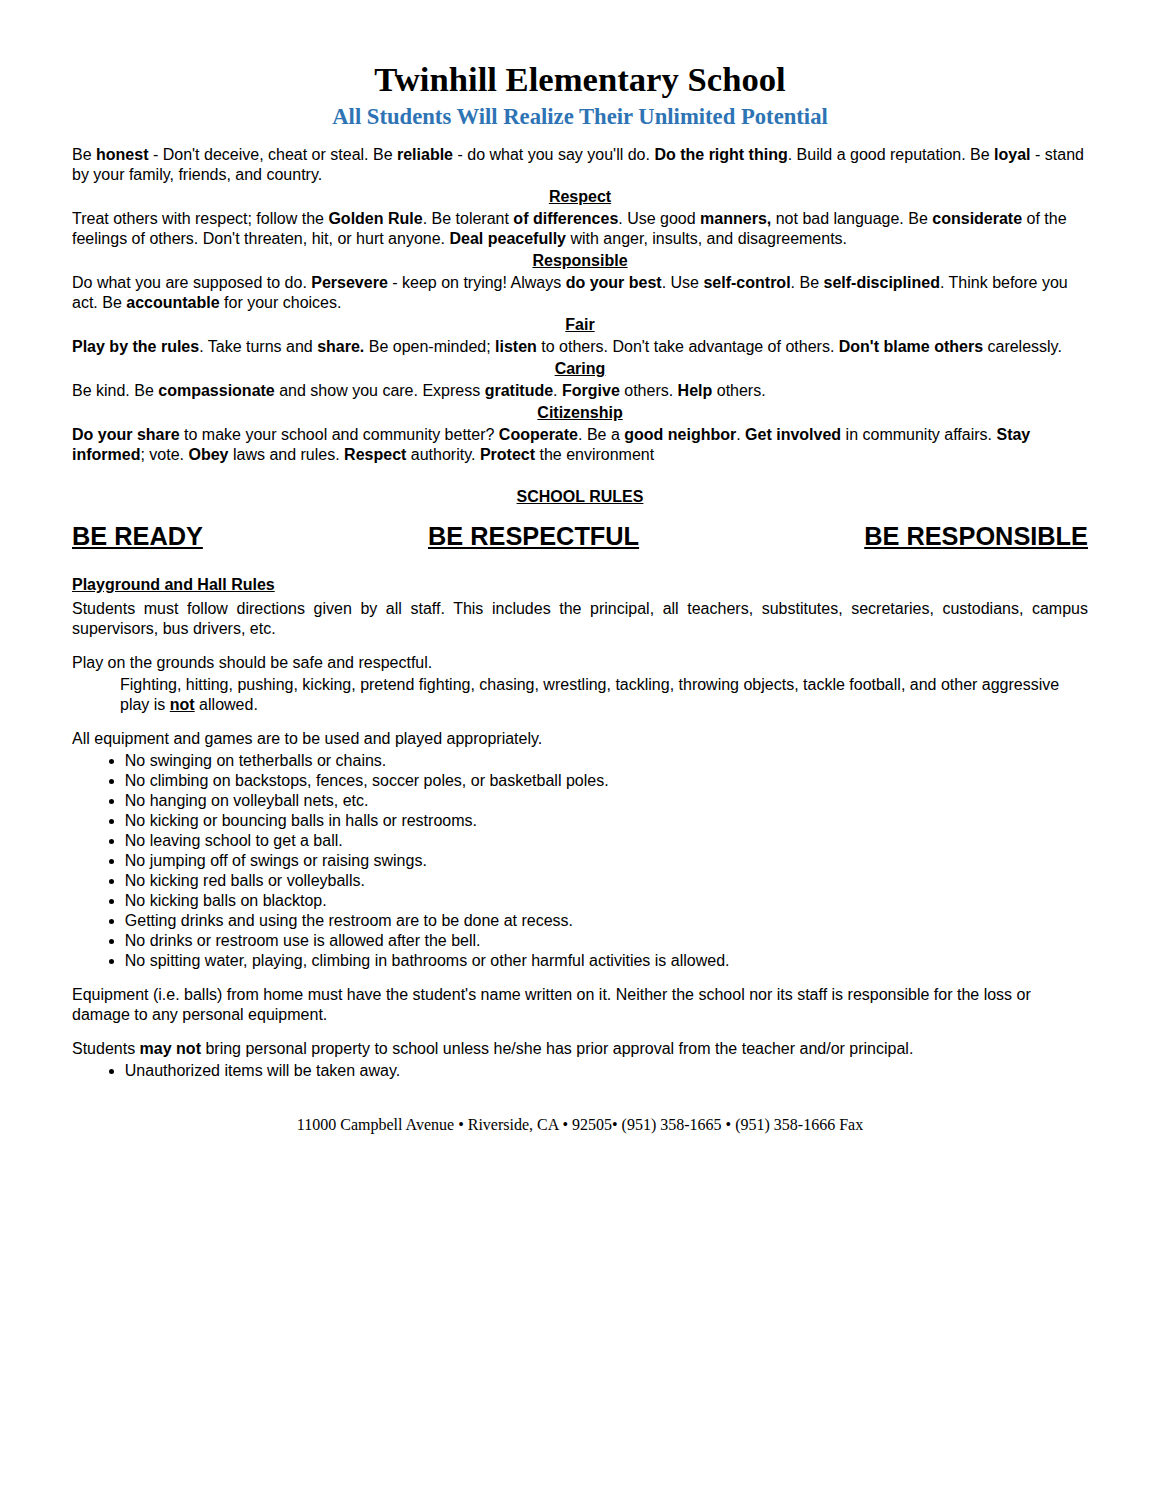Twinhill Elementary School
All Students Will Realize Their Unlimited Potential
Be honest - Don't deceive, cheat or steal. Be reliable - do what you say you'll do. Do the right thing. Build a good reputation. Be loyal - stand by your family, friends, and country.
Respect
Treat others with respect; follow the Golden Rule. Be tolerant of differences. Use good manners, not bad language. Be considerate of the feelings of others. Don't threaten, hit, or hurt anyone. Deal peacefully with anger, insults, and disagreements.
Responsible
Do what you are supposed to do. Persevere - keep on trying! Always do your best. Use self-control. Be self-disciplined. Think before you act. Be accountable for your choices.
Fair
Play by the rules. Take turns and share. Be open-minded; listen to others. Don't take advantage of others. Don't blame others carelessly.
Caring
Be kind. Be compassionate and show you care. Express gratitude. Forgive others. Help others.
Citizenship
Do your share to make your school and community better? Cooperate. Be a good neighbor. Get involved in community affairs. Stay informed; vote. Obey laws and rules. Respect authority. Protect the environment
SCHOOL RULES
BE READY BE RESPECTFUL BE RESPONSIBLE
Playground and Hall Rules
Students must follow directions given by all staff. This includes the principal, all teachers, substitutes, secretaries, custodians, campus supervisors, bus drivers, etc.
Play on the grounds should be safe and respectful.
Fighting, hitting, pushing, kicking, pretend fighting, chasing, wrestling, tackling, throwing objects, tackle football, and other aggressive play is not allowed.
All equipment and games are to be used and played appropriately.
No swinging on tetherballs or chains.
No climbing on backstops, fences, soccer poles, or basketball poles.
No hanging on volleyball nets, etc.
No kicking or bouncing balls in halls or restrooms.
No leaving school to get a ball.
No jumping off of swings or raising swings.
No kicking red balls or volleyballs.
No kicking balls on blacktop.
Getting drinks and using the restroom are to be done at recess.
No drinks or restroom use is allowed after the bell.
No spitting water, playing, climbing in bathrooms or other harmful activities is allowed.
Equipment (i.e. balls) from home must have the student's name written on it. Neither the school nor its staff is responsible for the loss or damage to any personal equipment.
Students may not bring personal property to school unless he/she has prior approval from the teacher and/or principal.
Unauthorized items will be taken away.
11000 Campbell Avenue • Riverside, CA • 92505• (951) 358-1665 • (951) 358-1666 Fax